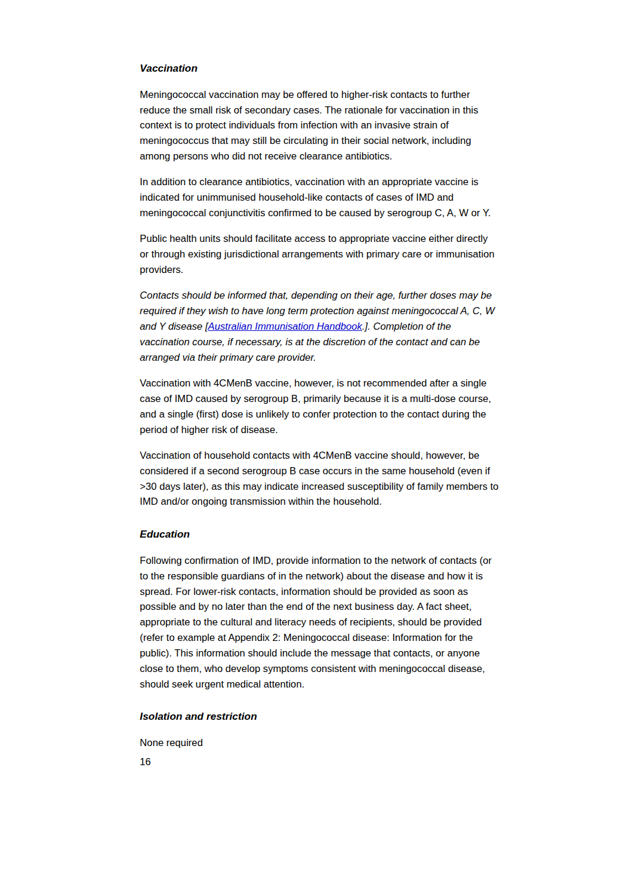Vaccination
Meningococcal vaccination may be offered to higher-risk contacts to further reduce the small risk of secondary cases. The rationale for vaccination in this context is to protect individuals from infection with an invasive strain of meningococcus that may still be circulating in their social network, including among persons who did not receive clearance antibiotics.
In addition to clearance antibiotics, vaccination with an appropriate vaccine is indicated for unimmunised household-like contacts of cases of IMD and meningococcal conjunctivitis confirmed to be caused by serogroup C, A, W or Y.
Public health units should facilitate access to appropriate vaccine either directly or through existing jurisdictional arrangements with primary care or immunisation providers.
Contacts should be informed that, depending on their age, further doses may be required if they wish to have long term protection against meningococcal A, C, W and Y disease [Australian Immunisation Handbook.]. Completion of the vaccination course, if necessary, is at the discretion of the contact and can be arranged via their primary care provider.
Vaccination with 4CMenB vaccine, however, is not recommended after a single case of IMD caused by serogroup B, primarily because it is a multi-dose course, and a single (first) dose is unlikely to confer protection to the contact during the period of higher risk of disease.
Vaccination of household contacts with 4CMenB vaccine should, however, be considered if a second serogroup B case occurs in the same household (even if >30 days later), as this may indicate increased susceptibility of family members to IMD and/or ongoing transmission within the household.
Education
Following confirmation of IMD, provide information to the network of contacts (or to the responsible guardians of in the network) about the disease and how it is spread. For lower-risk contacts, information should be provided as soon as possible and by no later than the end of the next business day. A fact sheet, appropriate to the cultural and literacy needs of recipients, should be provided (refer to example at Appendix 2: Meningococcal disease: Information for the public). This information should include the message that contacts, or anyone close to them, who develop symptoms consistent with meningococcal disease, should seek urgent medical attention.
Isolation and restriction
None required
16